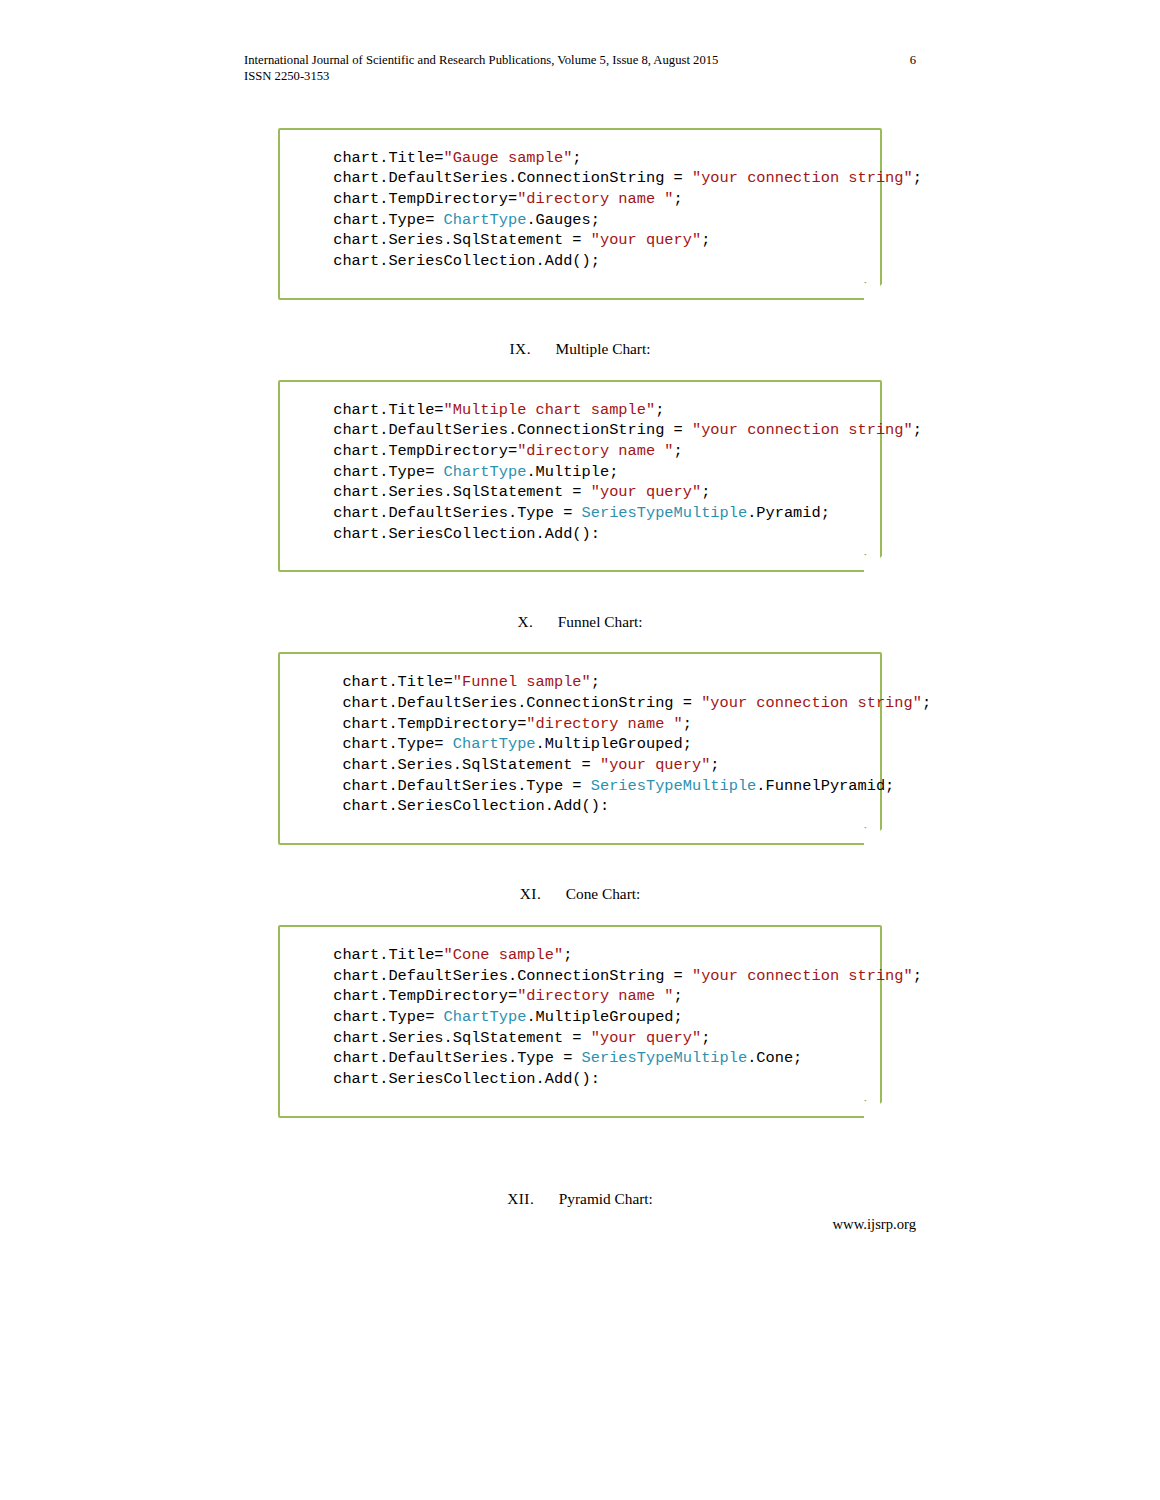International Journal of Scientific and Research Publications, Volume 5, Issue 8, August 2015
ISSN 2250-3153 6
chart.Title="Gauge sample";
chart.DefaultSeries.ConnectionString = "your connection string";
chart.TempDirectory="directory name ";
chart.Type= ChartType.Gauges;
chart.Series.SqlStatement = "your query";
chart.SeriesCollection.Add();
IX. Multiple Chart:
chart.Title="Multiple chart sample";
chart.DefaultSeries.ConnectionString = "your connection string";
chart.TempDirectory="directory name ";
chart.Type= ChartType.Multiple;
chart.Series.SqlStatement = "your query";
chart.DefaultSeries.Type = SeriesTypeMultiple.Pyramid;
chart.SeriesCollection.Add():
X. Funnel Chart:
 chart.Title="Funnel sample";
 chart.DefaultSeries.ConnectionString = "your connection string";
 chart.TempDirectory="directory name ";
 chart.Type= ChartType.MultipleGrouped;
 chart.Series.SqlStatement = "your query";
 chart.DefaultSeries.Type = SeriesTypeMultiple.FunnelPyramid;
 chart.SeriesCollection.Add():
XI. Cone Chart:
chart.Title="Cone sample";
chart.DefaultSeries.ConnectionString = "your connection string";
chart.TempDirectory="directory name ";
chart.Type= ChartType.MultipleGrouped;
chart.Series.SqlStatement = "your query";
chart.DefaultSeries.Type = SeriesTypeMultiple.Cone;
chart.SeriesCollection.Add():
XII. Pyramid Chart:
www.ijsrp.org